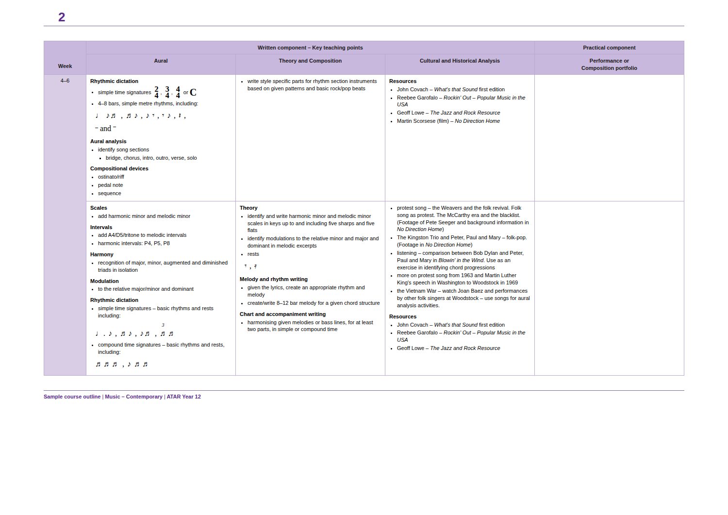2
| Week | Written component – Key teaching points | Practical component |
| --- | --- | --- |
| Aural | Theory and Composition | Cultural and Historical Analysis | Performance or Composition portfolio |
| 4–6 | Rhythmic dictation simple time signatures 2 4 , 3 4 , 4 4 or C 4–8 bars, simple metre rhythms, including: ♩ ♪♬ , ♬♪ , ♪ 𝄾 , 𝄾 ♪ , 𝄽 , 𝄼 and 𝄻 Aural analysis identify song sections bridge, chorus, intro, outro, verse, solo Compositional devices ostinato/riff pedal note sequence | write style specific parts for rhythm section instruments based on given patterns and basic rock/pop beats | Resources John Covach – What's that Sound first edition Reebee Garofalo – Rockin' Out – Popular Music in the USA Geoff Lowe – The Jazz and Rock Resource Martin Scorsese (film) – No Direction Home | |
| Scales add harmonic minor and melodic minor Intervals add A4/D5/tritone to melodic intervals harmonic intervals: P4, P5, P8 Harmony recognition of major, minor, augmented and diminished triads in isolation Modulation to the relative major/minor and dominant Rhythmic dictation simple time signatures – basic rhythms and rests including: 3 ♩. ♪ , ♬♪ , ♪♬ , ♬♬ compound time signatures – basic rhythms and rests, including: ♬♬♬ , ♪ ♬♬ | Theory identify and write harmonic minor and melodic minor scales in keys up to and including five sharps and five flats identify modulations to the relative minor and major and dominant in melodic excerpts rests 𝄾 , 𝄿 Melody and rhythm writing given the lyrics, create an appropriate rhythm and melody create/write 8–12 bar melody for a given chord structure Chart and accompaniment writing harmonising given melodies or bass lines, for at least two parts, in simple or compound time | protest song – the Weavers and the folk revival. Folk song as protest. The McCarthy era and the blacklist. (Footage of Pete Seeger and background information in No Direction Home ) The Kingston Trio and Peter, Paul and Mary – folk-pop. (Footage in No Direction Home ) listening – comparison between Bob Dylan and Peter, Paul and Mary in Blowin' in the Wind . Use as an exercise in identifying chord progressions more on protest song from 1963 and Martin Luther King's speech in Washington to Woodstock in 1969 the Vietnam War – watch Joan Baez and performances by other folk singers at Woodstock – use songs for aural analysis activities. Resources John Covach – What's that Sound first edition Reebee Garofalo – Rockin' Out – Popular Music in the USA Geoff Lowe – The Jazz and Rock Resource | |
Sample course outline | Music – Contemporary | ATAR Year 12